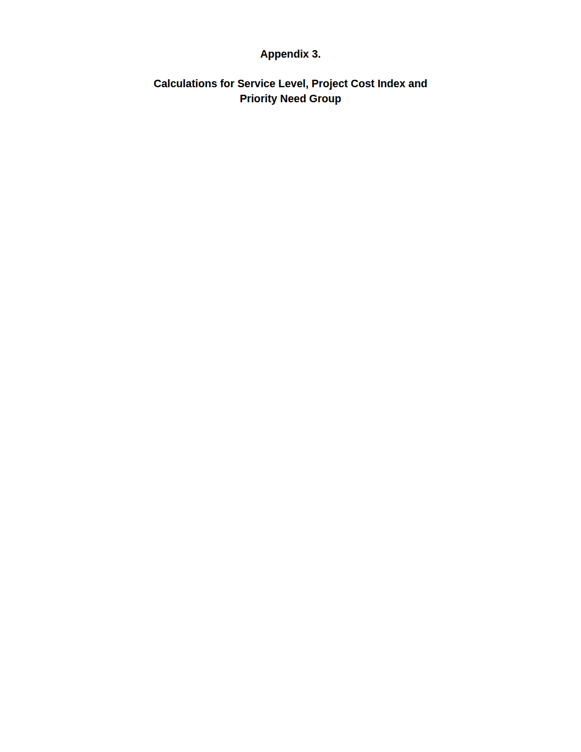Appendix 3.
Calculations for Service Level, Project Cost Index and Priority Need Group